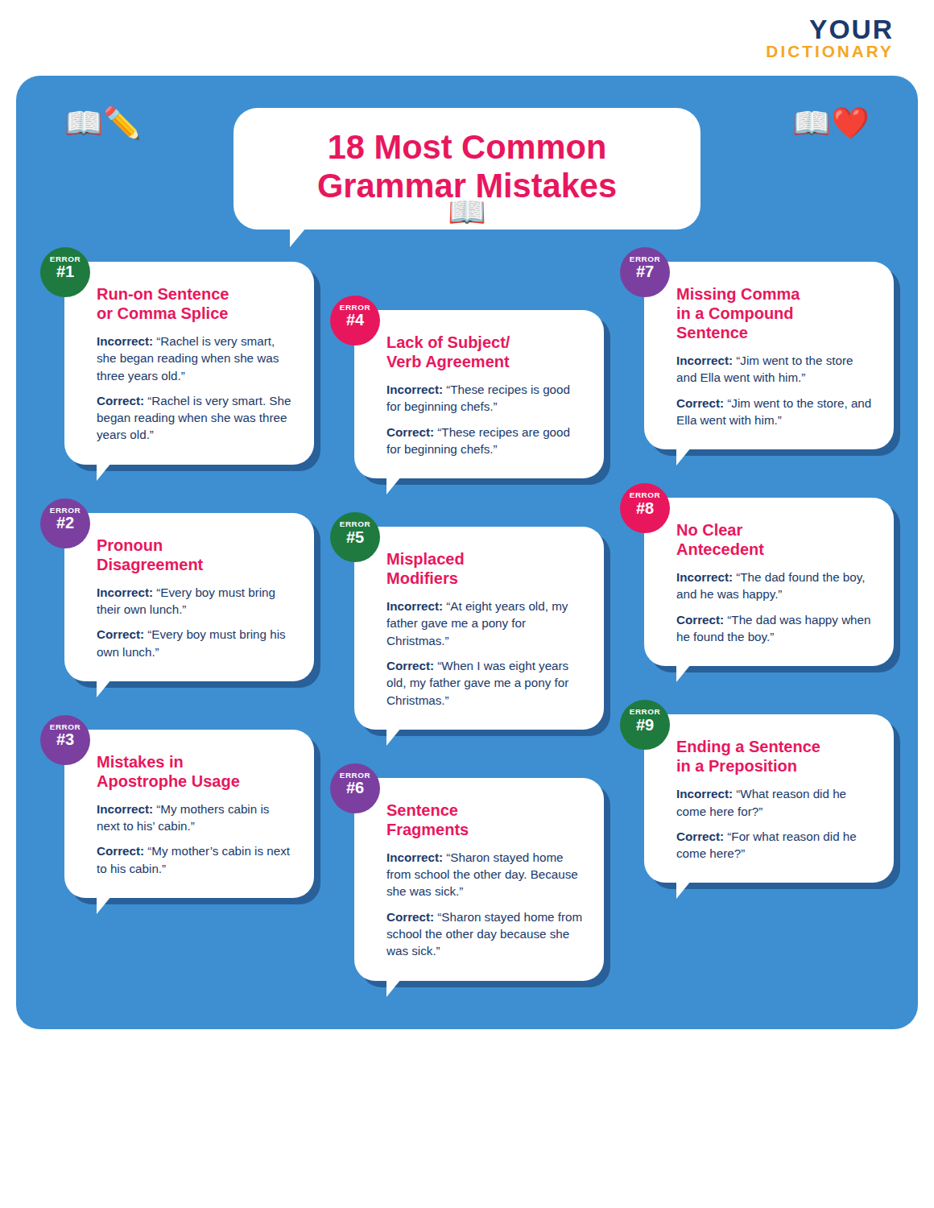YOUR
DICTIONARY
📖✏️ 📖❤️
18 Most Common
Grammar Mistakes
📖
ERROR #1
Run-on Sentence
or Comma Splice
Incorrect: “Rachel is very smart, she began reading when she was three years old.”
Correct: “Rachel is very smart. She began reading when she was three years old.”
ERROR #2
Pronoun
Disagreement
Incorrect: “Every boy must bring their own lunch.”
Correct: “Every boy must bring his own lunch.”
ERROR #3
Mistakes in
Apostrophe Usage
Incorrect: “My mothers cabin is next to his’ cabin.”
Correct: “My mother’s cabin is next to his cabin.”
ERROR #4
Lack of Subject/
Verb Agreement
Incorrect: “These recipes is good for beginning chefs.”
Correct: “These recipes are good for beginning chefs.”
ERROR #5
Misplaced
Modifiers
Incorrect: “At eight years old, my father gave me a pony for Christmas.”
Correct: “When I was eight years old, my father gave me a pony for Christmas.”
ERROR #6
Sentence
Fragments
Incorrect: “Sharon stayed home from school the other day. Because she was sick.”
Correct: “Sharon stayed home from school the other day because she was sick.”
ERROR #7
Missing Comma
in a Compound
Sentence
Incorrect: “Jim went to the store and Ella went with him.”
Correct: “Jim went to the store, and Ella went with him.”
ERROR #8
No Clear
Antecedent
Incorrect: “The dad found the boy, and he was happy.”
Correct: “The dad was happy when he found the boy.”
ERROR #9
Ending a Sentence
in a Preposition
Incorrect: “What reason did he come here for?”
Correct: “For what reason did he come here?”